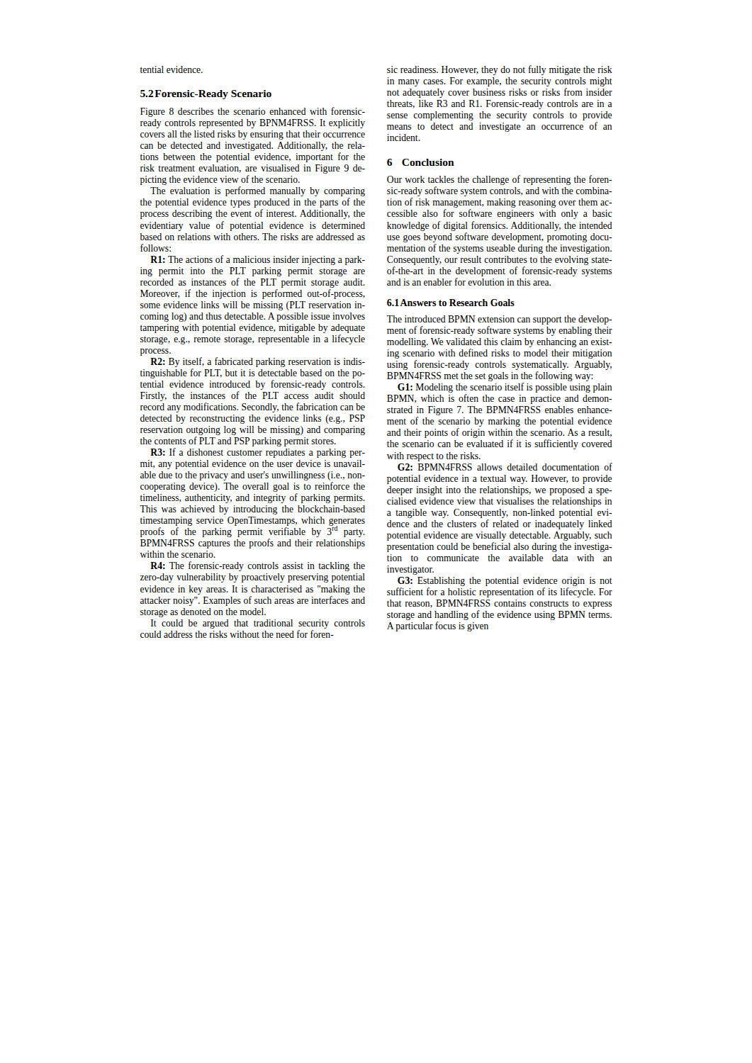tential evidence.
5.2 Forensic-Ready Scenario
Figure 8 describes the scenario enhanced with forensic-ready controls represented by BPNM4FRSS. It explicitly covers all the listed risks by ensuring that their occurrence can be detected and investigated. Additionally, the relations between the potential evidence, important for the risk treatment evaluation, are visualised in Figure 9 depicting the evidence view of the scenario.
The evaluation is performed manually by comparing the potential evidence types produced in the parts of the process describing the event of interest. Additionally, the evidentiary value of potential evidence is determined based on relations with others. The risks are addressed as follows:
R1: The actions of a malicious insider injecting a parking permit into the PLT parking permit storage are recorded as instances of the PLT permit storage audit. Moreover, if the injection is performed out-of-process, some evidence links will be missing (PLT reservation incoming log) and thus detectable. A possible issue involves tampering with potential evidence, mitigable by adequate storage, e.g., remote storage, representable in a lifecycle process.
R2: By itself, a fabricated parking reservation is indistinguishable for PLT, but it is detectable based on the potential evidence introduced by forensic-ready controls. Firstly, the instances of the PLT access audit should record any modifications. Secondly, the fabrication can be detected by reconstructing the evidence links (e.g., PSP reservation outgoing log will be missing) and comparing the contents of PLT and PSP parking permit stores.
R3: If a dishonest customer repudiates a parking permit, any potential evidence on the user device is unavailable due to the privacy and user's unwillingness (i.e., non-cooperating device). The overall goal is to reinforce the timeliness, authenticity, and integrity of parking permits. This was achieved by introducing the blockchain-based timestamping service OpenTimestamps, which generates proofs of the parking permit verifiable by 3rd party. BPMN4FRSS captures the proofs and their relationships within the scenario.
R4: The forensic-ready controls assist in tackling the zero-day vulnerability by proactively preserving potential evidence in key areas. It is characterised as "making the attacker noisy". Examples of such areas are interfaces and storage as denoted on the model.
It could be argued that traditional security controls could address the risks without the need for foren-
sic readiness. However, they do not fully mitigate the risk in many cases. For example, the security controls might not adequately cover business risks or risks from insider threats, like R3 and R1. Forensic-ready controls are in a sense complementing the security controls to provide means to detect and investigate an occurrence of an incident.
6 Conclusion
Our work tackles the challenge of representing the forensic-ready software system controls, and with the combination of risk management, making reasoning over them accessible also for software engineers with only a basic knowledge of digital forensics. Additionally, the intended use goes beyond software development, promoting documentation of the systems useable during the investigation. Consequently, our result contributes to the evolving state-of-the-art in the development of forensic-ready systems and is an enabler for evolution in this area.
6.1 Answers to Research Goals
The introduced BPMN extension can support the development of forensic-ready software systems by enabling their modelling. We validated this claim by enhancing an existing scenario with defined risks to model their mitigation using forensic-ready controls systematically. Arguably, BPMN4FRSS met the set goals in the following way:
G1: Modeling the scenario itself is possible using plain BPMN, which is often the case in practice and demonstrated in Figure 7. The BPMN4FRSS enables enhancement of the scenario by marking the potential evidence and their points of origin within the scenario. As a result, the scenario can be evaluated if it is sufficiently covered with respect to the risks.
G2: BPMN4FRSS allows detailed documentation of potential evidence in a textual way. However, to provide deeper insight into the relationships, we proposed a specialised evidence view that visualises the relationships in a tangible way. Consequently, non-linked potential evidence and the clusters of related or inadequately linked potential evidence are visually detectable. Arguably, such presentation could be beneficial also during the investigation to communicate the available data with an investigator.
G3: Establishing the potential evidence origin is not sufficient for a holistic representation of its lifecycle. For that reason, BPMN4FRSS contains constructs to express storage and handling of the evidence using BPMN terms. A particular focus is given